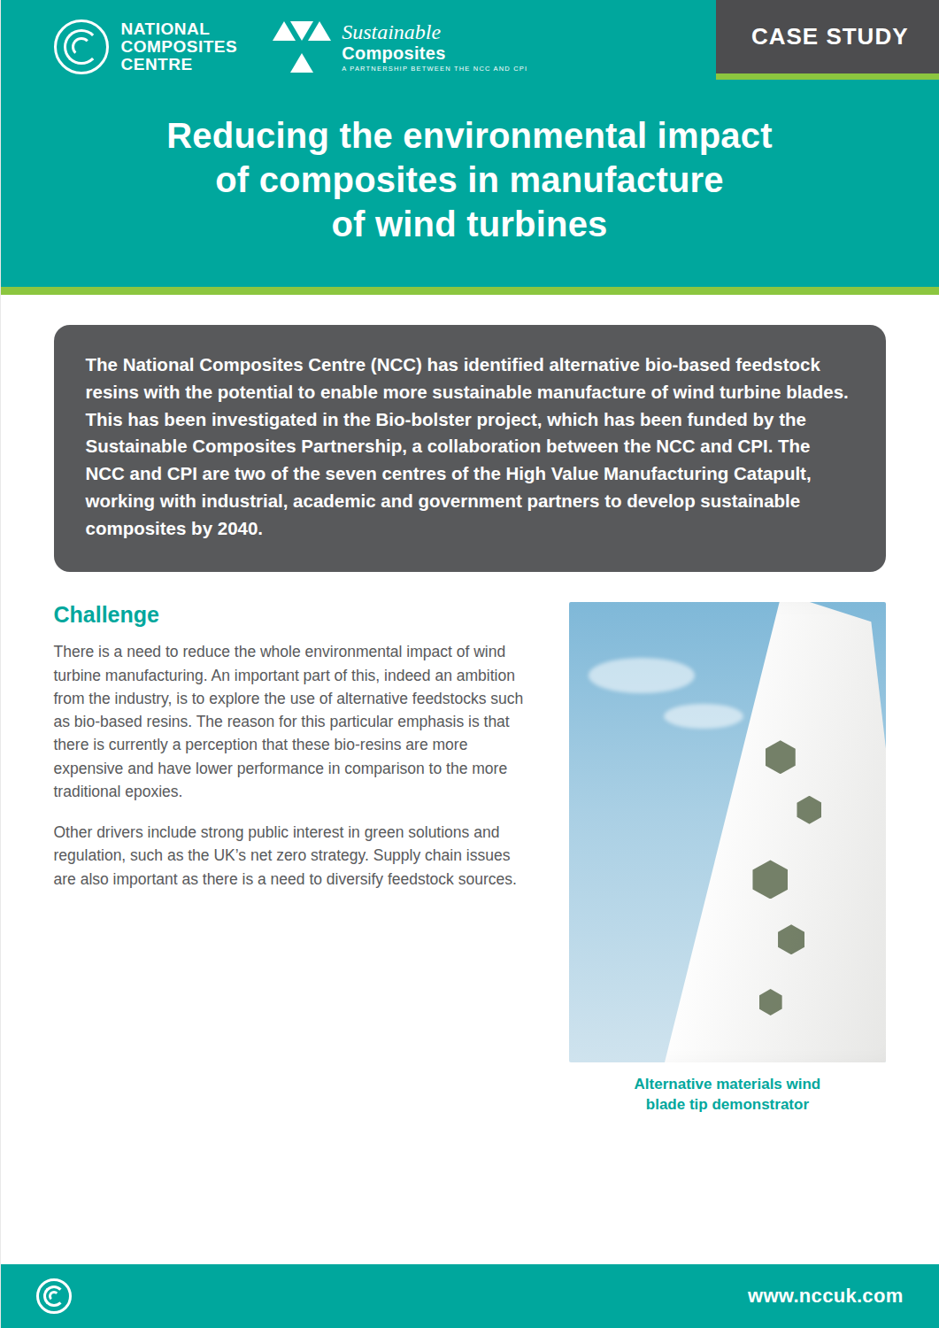National
Composites
Centre
Sustainable Composites A partnership between the NCC and CPI
CASE STUDY
Reducing the environmental impact
of composites in manufacture
of wind turbines
The National Composites Centre (NCC) has identified alternative bio-based feedstock resins with the potential to enable more sustainable manufacture of wind turbine blades. This has been investigated in the Bio-bolster project, which has been funded by the Sustainable Composites Partnership, a collaboration between the NCC and CPI. The NCC and CPI are two of the seven centres of the High Value Manufacturing Catapult, working with industrial, academic and government partners to develop sustainable composites by 2040.
Challenge
There is a need to reduce the whole environmental impact of wind turbine manufacturing. An important part of this, indeed an ambition from the industry, is to explore the use of alternative feedstocks such as bio-based resins. The reason for this particular emphasis is that there is currently a perception that these bio-resins are more expensive and have lower performance in comparison to the more traditional epoxies.
Other drivers include strong public interest in green solutions and regulation, such as the UK’s net zero strategy. Supply chain issues are also important as there is a need to diversify feedstock sources.
Alternative materials wind
blade tip demonstrator
www.nccuk.com